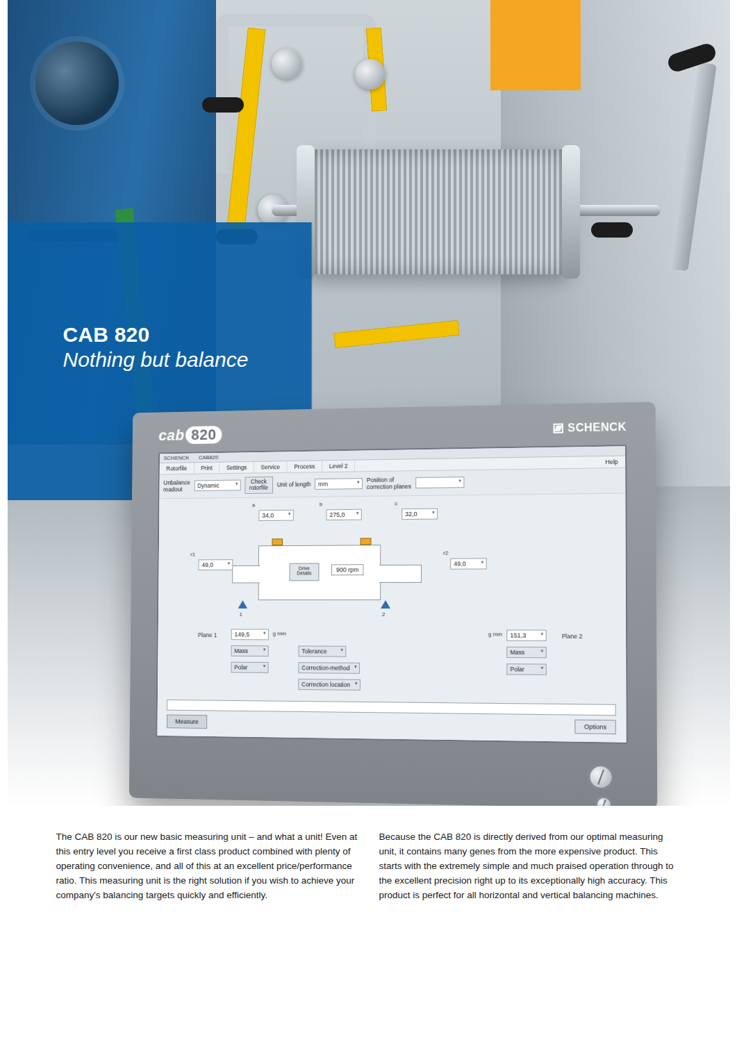CAB 820
Nothing but balance
cab 820
SCHENCK
SCHENCK CAB820
Rotorfile Print Settings Service Process Level 2 Help
Unbalance
readout Dynamic Check
rotorfile Unit of length mm Position of
correction planes
a b c 34,0 275,0 32,0 r1 r2 49,0 49,0
Drive
Details
900 rpm
1 2 Plane 1 Plane 2 149,5 g mm 151,3 g mm Mass Polar Mass Polar Tolerance Correction-method Correction location
Measure Options
The CAB 820 is our new basic measuring unit – and what a unit! Even at this entry level you receive a first class product combined with plenty of operating convenience, and all of this at an excellent price/performance ratio. This measuring unit is the right solution if you wish to achieve your company's balancing targets quickly and efficiently.
Because the CAB 820 is directly derived from our optimal measuring unit, it contains many genes from the more expensive product. This starts with the extremely simple and much praised operation through to the excellent precision right up to its exceptionally high accuracy. This product is perfect for all horizontal and vertical balancing machines.